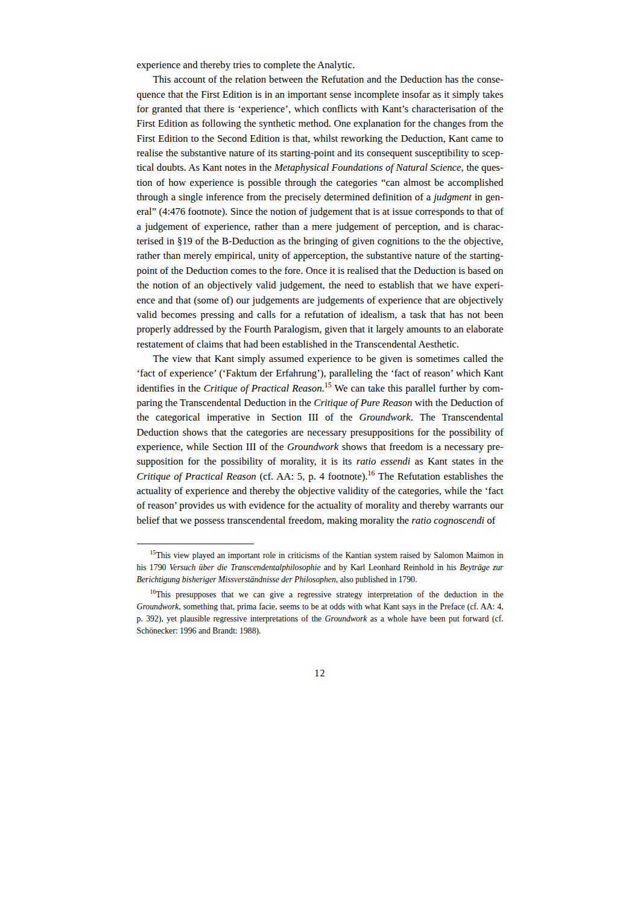experience and thereby tries to complete the Analytic.
This account of the relation between the Refutation and the Deduction has the consequence that the First Edition is in an important sense incomplete insofar as it simply takes for granted that there is ‘experience’, which conflicts with Kant’s characterisation of the First Edition as following the synthetic method. One explanation for the changes from the First Edition to the Second Edition is that, whilst reworking the Deduction, Kant came to realise the substantive nature of its starting-point and its consequent susceptibility to sceptical doubts. As Kant notes in the Metaphysical Foundations of Natural Science, the question of how experience is possible through the categories “can almost be accomplished through a single inference from the precisely determined definition of a judgment in general” (4:476 footnote). Since the notion of judgement that is at issue corresponds to that of a judgement of experience, rather than a mere judgement of perception, and is characterised in §19 of the B-Deduction as the bringing of given cognitions to the the objective, rather than merely empirical, unity of apperception, the substantive nature of the starting-point of the Deduction comes to the fore. Once it is realised that the Deduction is based on the notion of an objectively valid judgement, the need to establish that we have experience and that (some of) our judgements are judgements of experience that are objectively valid becomes pressing and calls for a refutation of idealism, a task that has not been properly addressed by the Fourth Paralogism, given that it largely amounts to an elaborate restatement of claims that had been established in the Transcendental Aesthetic.
The view that Kant simply assumed experience to be given is sometimes called the ‘fact of experience’ (‘Faktum der Erfahrung’), paralleling the ‘fact of reason’ which Kant identifies in the Critique of Practical Reason.15 We can take this parallel further by comparing the Transcendental Deduction in the Critique of Pure Reason with the Deduction of the categorical imperative in Section III of the Groundwork. The Transcendental Deduction shows that the categories are necessary presuppositions for the possibility of experience, while Section III of the Groundwork shows that freedom is a necessary presupposition for the possibility of morality, it is its ratio essendi as Kant states in the Critique of Practical Reason (cf. AA: 5, p. 4 footnote).16 The Refutation establishes the actuality of experience and thereby the objective validity of the categories, while the ‘fact of reason’ provides us with evidence for the actuality of morality and thereby warrants our belief that we possess transcendental freedom, making morality the ratio cognoscendi of
15This view played an important role in criticisms of the Kantian system raised by Salomon Maimon in his 1790 Versuch über die Transcendentalphilosophie and by Karl Leonhard Reinhold in his Beyträge zur Berichtigung bisheriger Missverständnisse der Philosophen, also published in 1790.
16This presupposes that we can give a regressive strategy interpretation of the deduction in the Groundwork, something that, prima facie, seems to be at odds with what Kant says in the Preface (cf. AA: 4, p. 392), yet plausible regressive interpretations of the Groundwork as a whole have been put forward (cf. Schönecker: 1996 and Brandt: 1988).
12